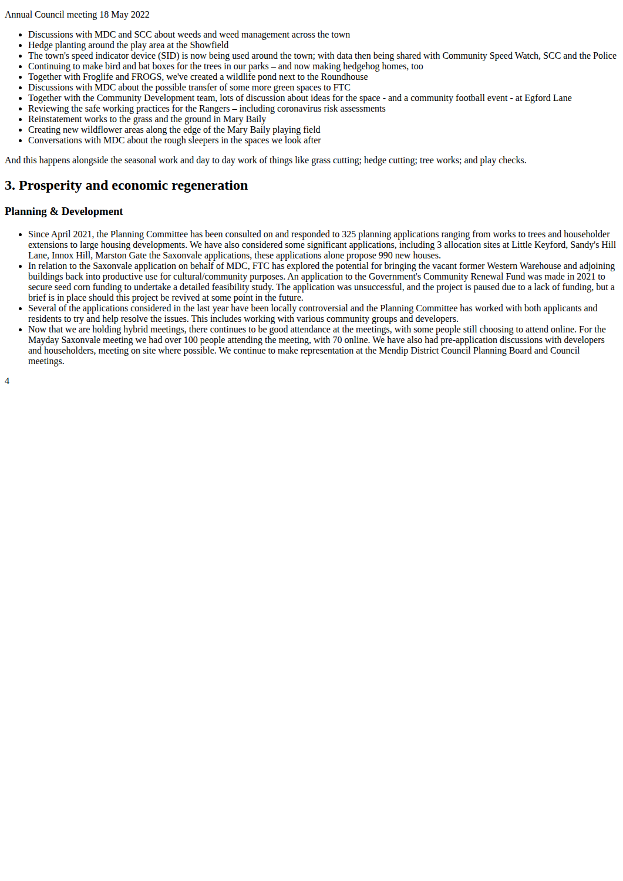Annual Council meeting 18 May 2022
Discussions with MDC and SCC about weeds and weed management across the town
Hedge planting around the play area at the Showfield
The town's speed indicator device (SID) is now being used around the town; with data then being shared with Community Speed Watch, SCC and the Police
Continuing to make bird and bat boxes for the trees in our parks – and now making hedgehog homes, too
Together with Froglife and FROGS, we've created a wildlife pond next to the Roundhouse
Discussions with MDC about the possible transfer of some more green spaces to FTC
Together with the Community Development team, lots of discussion about ideas for the space - and a community football event - at Egford Lane
Reviewing the safe working practices for the Rangers – including coronavirus risk assessments
Reinstatement works to the grass and the ground in Mary Baily
Creating new wildflower areas along the edge of the Mary Baily playing field
Conversations with MDC about the rough sleepers in the spaces we look after
And this happens alongside the seasonal work and day to day work of things like grass cutting; hedge cutting; tree works; and play checks.
3. Prosperity and economic regeneration
Planning & Development
Since April 2021, the Planning Committee has been consulted on and responded to 325 planning applications ranging from works to trees and householder extensions to large housing developments. We have also considered some significant applications, including 3 allocation sites at Little Keyford, Sandy's Hill Lane, Innox Hill, Marston Gate the Saxonvale applications, these applications alone propose 990 new houses.
In relation to the Saxonvale application on behalf of MDC, FTC has explored the potential for bringing the vacant former Western Warehouse and adjoining buildings back into productive use for cultural/community purposes. An application to the Government's Community Renewal Fund was made in 2021 to secure seed corn funding to undertake a detailed feasibility study. The application was unsuccessful, and the project is paused due to a lack of funding, but a brief is in place should this project be revived at some point in the future.
Several of the applications considered in the last year have been locally controversial and the Planning Committee has worked with both applicants and residents to try and help resolve the issues. This includes working with various community groups and developers.
Now that we are holding hybrid meetings, there continues to be good attendance at the meetings, with some people still choosing to attend online. For the Mayday Saxonvale meeting we had over 100 people attending the meeting, with 70 online. We have also had pre-application discussions with developers and householders, meeting on site where possible. We continue to make representation at the Mendip District Council Planning Board and Council meetings.
4